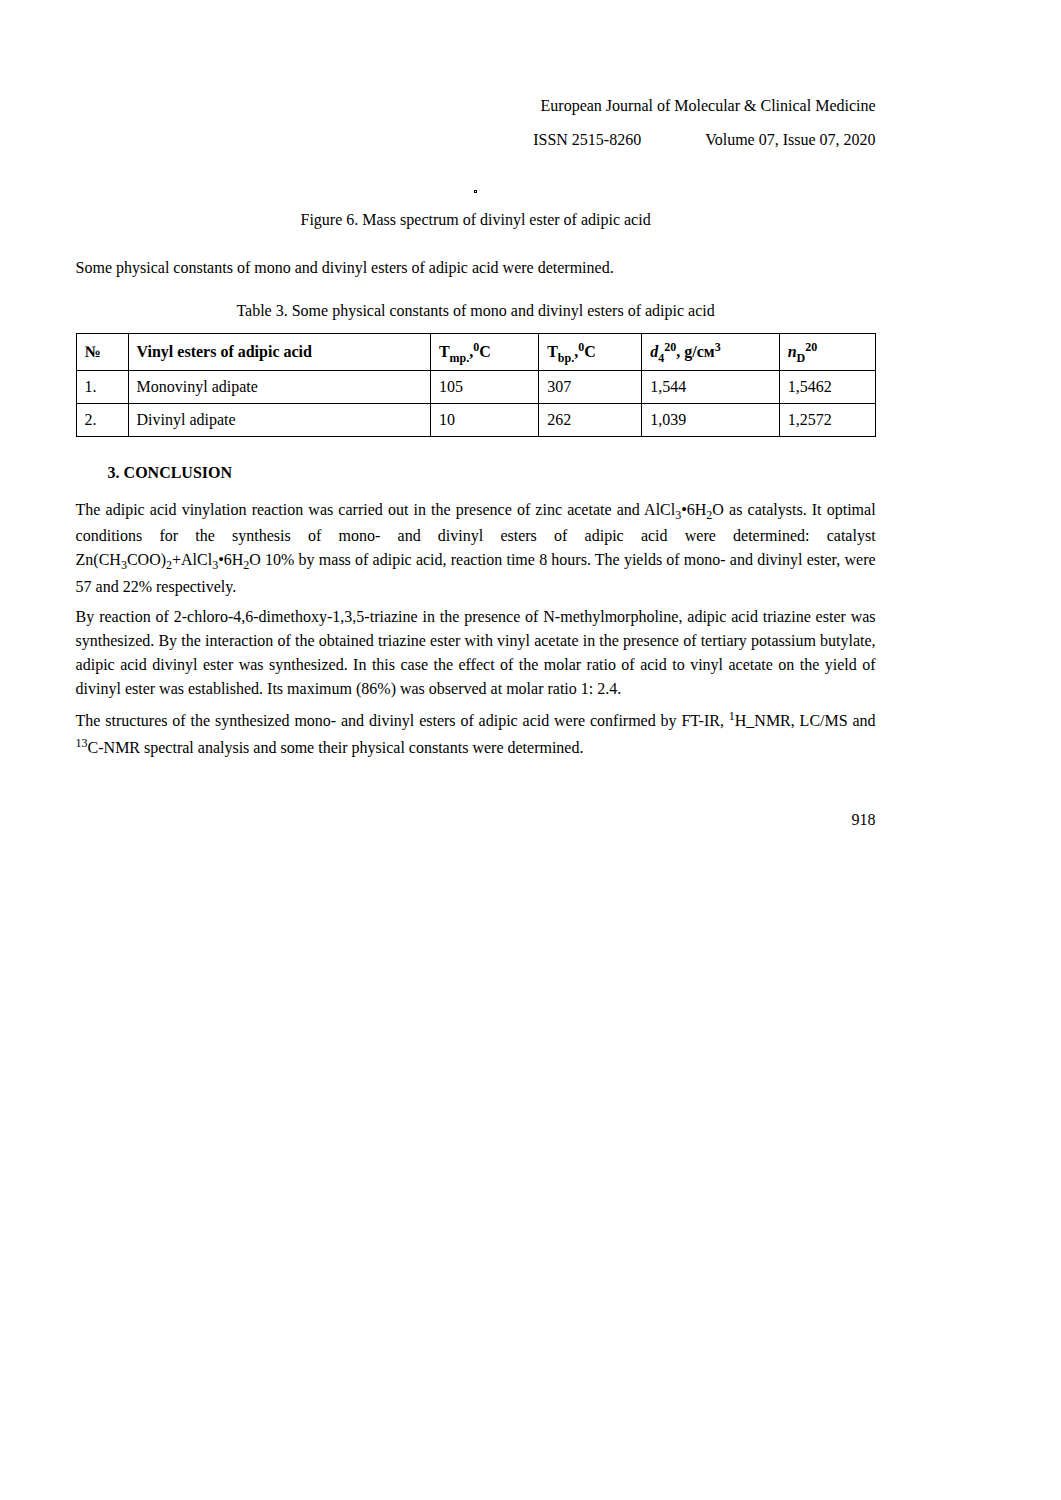European Journal of Molecular & Clinical Medicine ISSN 2515-8260 Volume 07, Issue 07, 2020
Figure 6. Mass spectrum of divinyl ester of adipic acid
Some physical constants of mono and divinyl esters of adipic acid were determined.
Table 3. Some physical constants of mono and divinyl esters of adipic acid
| № | Vinyl esters of adipic acid | T mp. , 0 C | T bp. , 0 C | d 4 20 , g/cм 3 | n D 20 |
| --- | --- | --- | --- | --- | --- |
| 1. | Monovinyl adipate | 105 | 307 | 1,544 | 1,5462 |
| 2. | Divinyl adipate | 10 | 262 | 1,039 | 1,2572 |
3. CONCLUSION
The adipic acid vinylation reaction was carried out in the presence of zinc acetate and AlCl3•6H2O as catalysts. It optimal conditions for the synthesis of mono- and divinyl esters of adipic acid were determined: catalyst Zn(CH3COO)2+AlCl3•6H2O 10% by mass of adipic acid, reaction time 8 hours. The yields of mono- and divinyl ester, were 57 and 22% respectively.
By reaction of 2-chloro-4,6-dimethoxy-1,3,5-triazine in the presence of N-methylmorpholine, adipic acid triazine ester was synthesized. By the interaction of the obtained triazine ester with vinyl acetate in the presence of tertiary potassium butylate, adipic acid divinyl ester was synthesized. In this case the effect of the molar ratio of acid to vinyl acetate on the yield of divinyl ester was established. Its maximum (86%) was observed at molar ratio 1: 2.4.
The structures of the synthesized mono- and divinyl esters of adipic acid were confirmed by FT-IR, 1H_NMR, LC/MS and 13C-NMR spectral analysis and some their physical constants were determined.
918